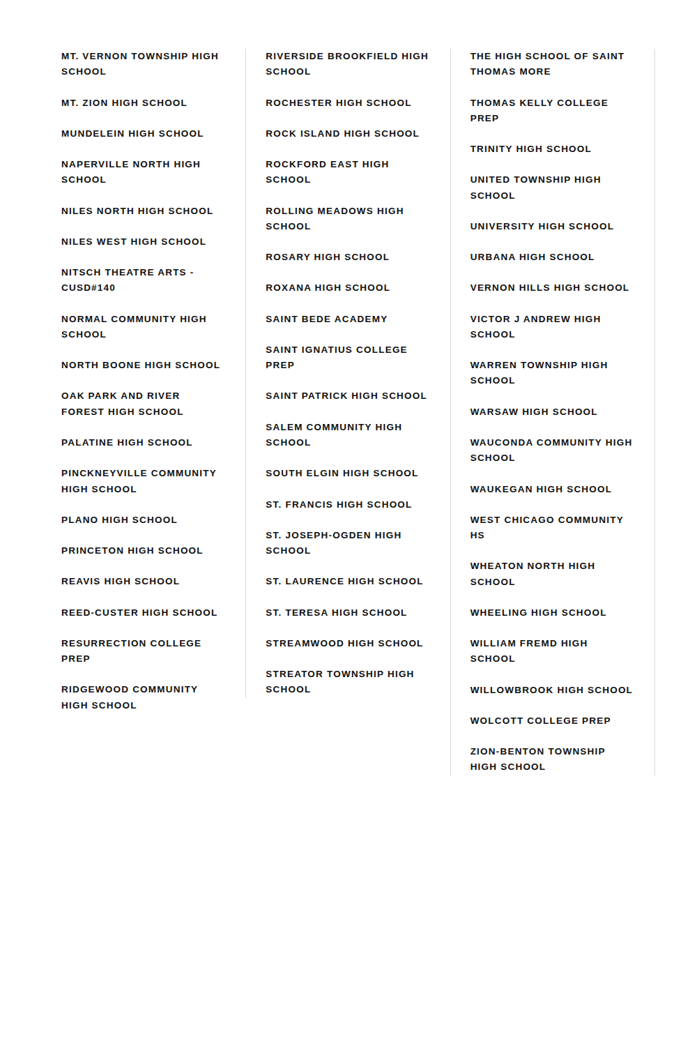Mt. Vernon Township High School
Mt. Zion High School
Mundelein High School
Naperville North High School
Niles North High School
Niles West High School
Nitsch Theatre Arts - CUSD#140
Normal Community High School
North Boone High School
Oak Park and River Forest High School
Palatine High School
Pinckneyville Community High School
Plano High School
Princeton High School
Reavis High School
Reed-Custer High School
Resurrection College Prep
Ridgewood Community High School
Riverside Brookfield High School
Rochester High School
Rock Island High School
Rockford East High School
Rolling Meadows High School
Rosary High School
Roxana High School
Saint Bede Academy
Saint Ignatius College Prep
Saint Patrick High School
Salem Community High School
South Elgin High School
St. Francis High School
St. Joseph-Ogden High School
St. Laurence High School
St. Teresa High School
Streamwood High School
Streator Township High School
The High School of Saint Thomas More
Thomas Kelly College Prep
Trinity High School
United Township High School
University High School
Urbana High School
Vernon Hills High School
Victor J Andrew High School
Warren Township High School
Warsaw High School
Wauconda Community High School
Waukegan High School
West Chicago Community HS
Wheaton North High School
Wheeling High School
William Fremd High School
Willowbrook High School
Wolcott College Prep
Zion-Benton Township High School